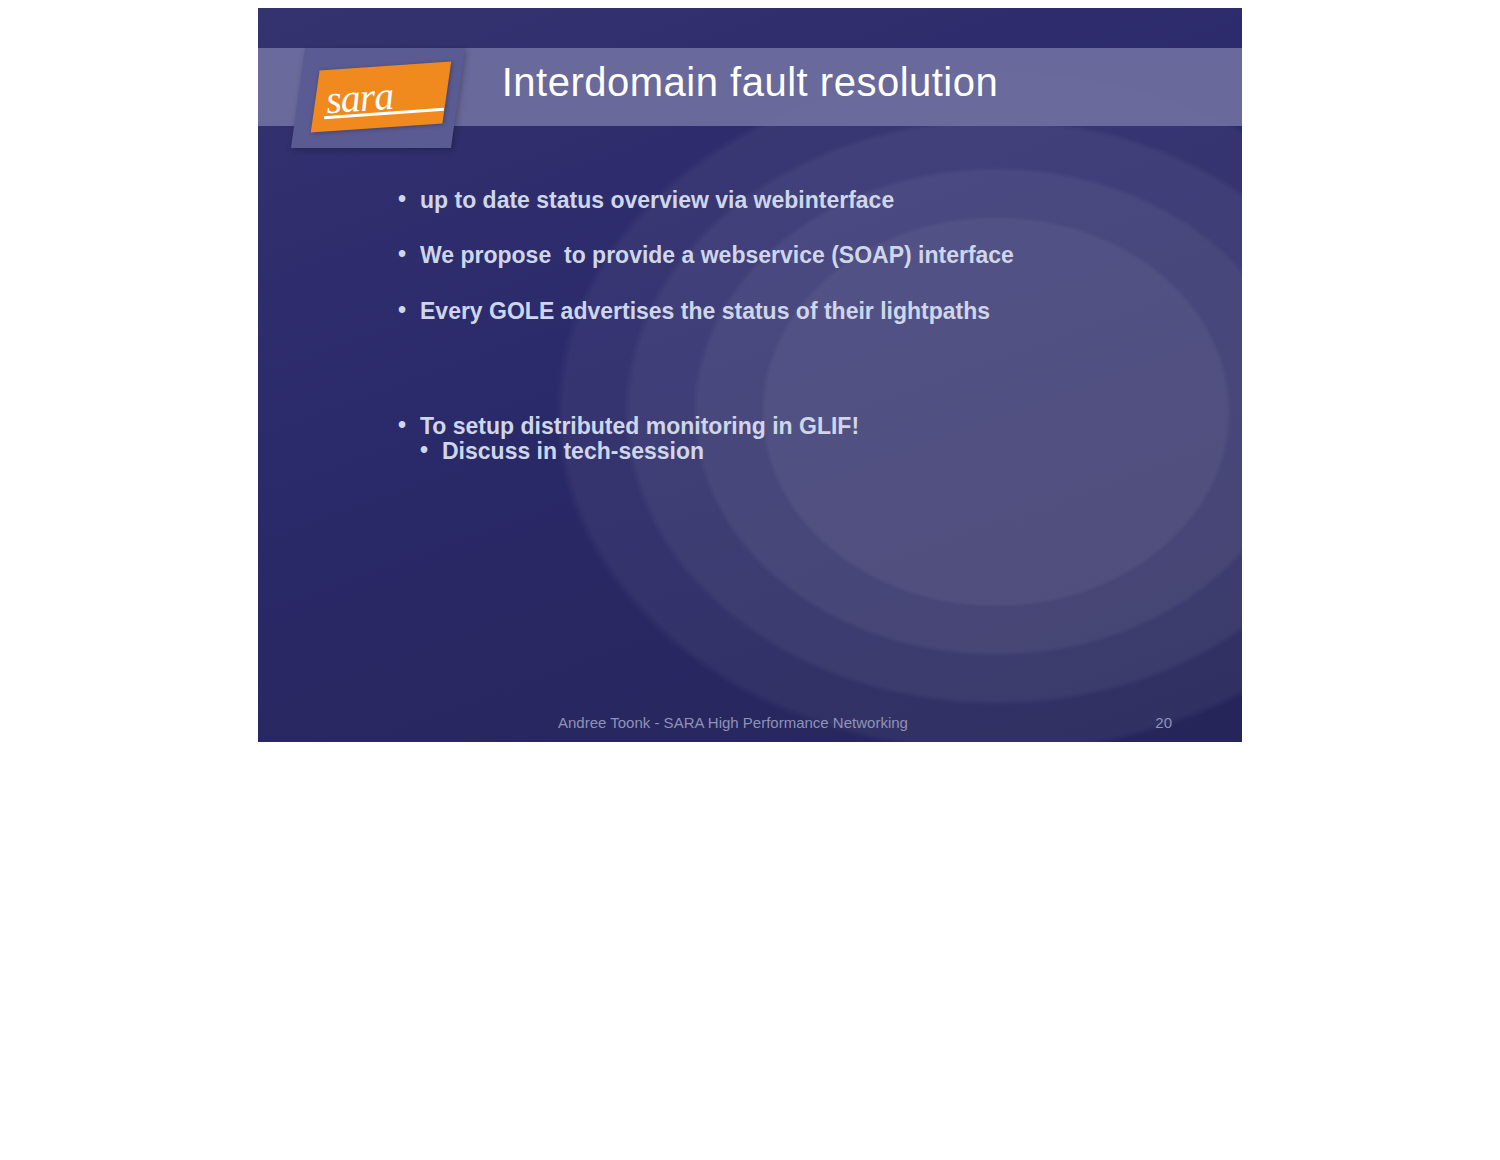sara
Interdomain fault resolution
up to date status overview via webinterface
We propose to provide a webservice (SOAP) interface
Every GOLE advertises the status of their lightpaths
To setup distributed monitoring in GLIF!
Discuss in tech-session
Andree Toonk - SARA High Performance Networking 20